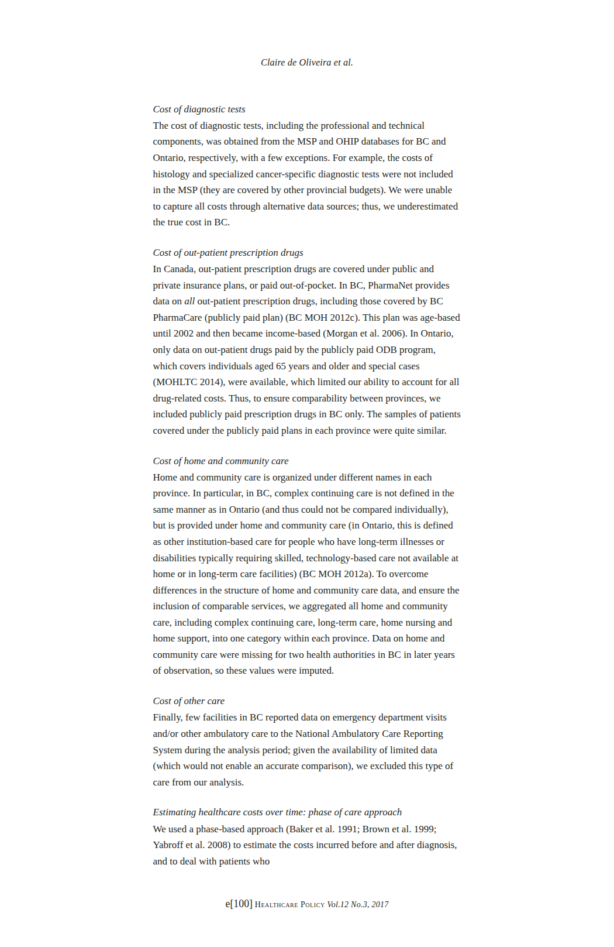Claire de Oliveira et al.
Cost of diagnostic tests
The cost of diagnostic tests, including the professional and technical components, was obtained from the MSP and OHIP databases for BC and Ontario, respectively, with a few exceptions. For example, the costs of histology and specialized cancer-specific diagnostic tests were not included in the MSP (they are covered by other provincial budgets). We were unable to capture all costs through alternative data sources; thus, we underestimated the true cost in BC.
Cost of out-patient prescription drugs
In Canada, out-patient prescription drugs are covered under public and private insurance plans, or paid out-of-pocket. In BC, PharmaNet provides data on all out-patient prescription drugs, including those covered by BC PharmaCare (publicly paid plan) (BC MOH 2012c). This plan was age-based until 2002 and then became income-based (Morgan et al. 2006). In Ontario, only data on out-patient drugs paid by the publicly paid ODB program, which covers individuals aged 65 years and older and special cases (MOHLTC 2014), were available, which limited our ability to account for all drug-related costs. Thus, to ensure comparability between provinces, we included publicly paid prescription drugs in BC only. The samples of patients covered under the publicly paid plans in each province were quite similar.
Cost of home and community care
Home and community care is organized under different names in each province. In particular, in BC, complex continuing care is not defined in the same manner as in Ontario (and thus could not be compared individually), but is provided under home and community care (in Ontario, this is defined as other institution-based care for people who have long-term illnesses or disabilities typically requiring skilled, technology-based care not available at home or in long-term care facilities) (BC MOH 2012a). To overcome differences in the structure of home and community care data, and ensure the inclusion of comparable services, we aggregated all home and community care, including complex continuing care, long-term care, home nursing and home support, into one category within each province. Data on home and community care were missing for two health authorities in BC in later years of observation, so these values were imputed.
Cost of other care
Finally, few facilities in BC reported data on emergency department visits and/or other ambulatory care to the National Ambulatory Care Reporting System during the analysis period; given the availability of limited data (which would not enable an accurate comparison), we excluded this type of care from our analysis.
Estimating healthcare costs over time: phase of care approach
We used a phase-based approach (Baker et al. 1991; Brown et al. 1999; Yabroff et al. 2008) to estimate the costs incurred before and after diagnosis, and to deal with patients who
e[100] Healthcare Policy Vol.12 No.3, 2017